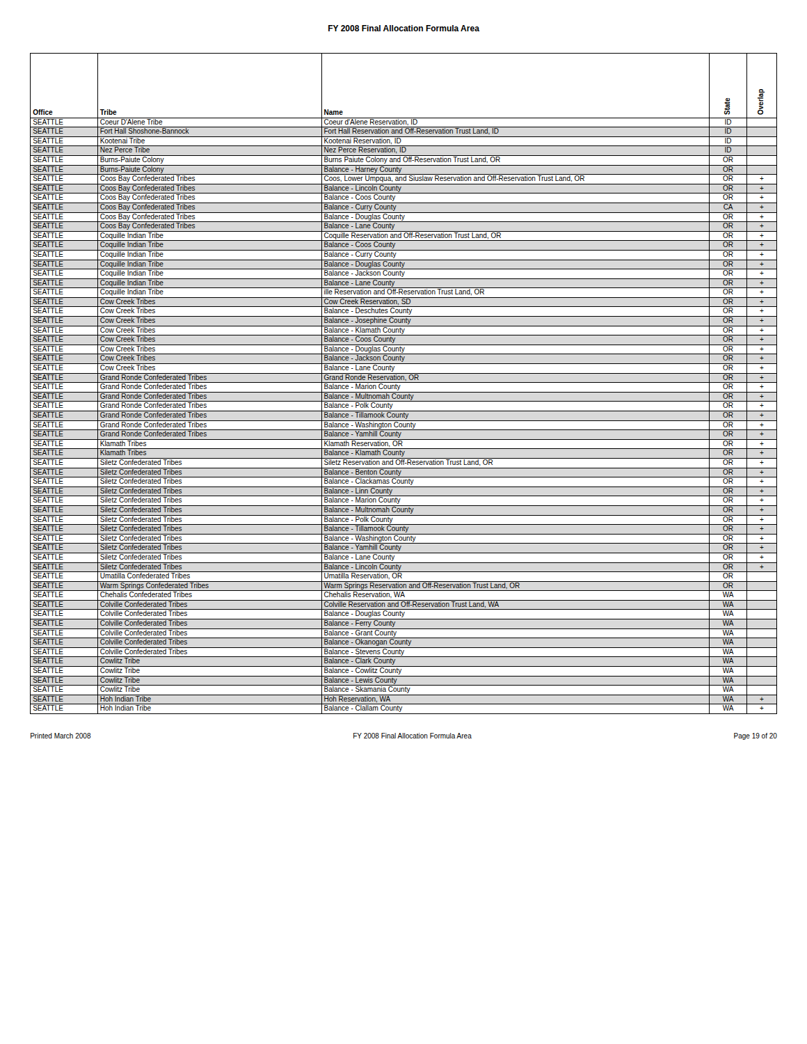FY 2008 Final Allocation Formula Area
| Office | Tribe | Name | State | Overlap |
| --- | --- | --- | --- | --- |
| SEATTLE | Coeur D'Alene Tribe | Coeur d'Alene Reservation, ID | ID | |
| SEATTLE | Fort Hall Shoshone-Bannock | Fort Hall Reservation and Off-Reservation Trust Land, ID | ID | |
| SEATTLE | Kootenai Tribe | Kootenai Reservation, ID | ID | |
| SEATTLE | Nez Perce Tribe | Nez Perce Reservation, ID | ID | |
| SEATTLE | Burns-Paiute Colony | Burns Paiute Colony and Off-Reservation Trust Land, OR | OR | |
| SEATTLE | Burns-Paiute Colony | Balance - Harney County | OR | |
| SEATTLE | Coos Bay Confederated Tribes | Coos, Lower Umpqua, and Siuslaw Reservation and Off-Reservation Trust Land, OR | OR | + |
| SEATTLE | Coos Bay Confederated Tribes | Balance - Lincoln County | OR | + |
| SEATTLE | Coos Bay Confederated Tribes | Balance - Coos County | OR | + |
| SEATTLE | Coos Bay Confederated Tribes | Balance - Curry County | CA | + |
| SEATTLE | Coos Bay Confederated Tribes | Balance - Douglas County | OR | + |
| SEATTLE | Coos Bay Confederated Tribes | Balance - Lane County | OR | + |
| SEATTLE | Coquille Indian Tribe | Coquille Reservation and Off-Reservation Trust Land, OR | OR | + |
| SEATTLE | Coquille Indian Tribe | Balance - Coos County | OR | + |
| SEATTLE | Coquille Indian Tribe | Balance - Curry County | OR | + |
| SEATTLE | Coquille Indian Tribe | Balance - Douglas County | OR | + |
| SEATTLE | Coquille Indian Tribe | Balance - Jackson County | OR | + |
| SEATTLE | Coquille Indian Tribe | Balance - Lane County | OR | + |
| SEATTLE | Coquille Indian Tribe | ille Reservation and Off-Reservation Trust Land, OR | OR | + |
| SEATTLE | Cow Creek Tribes | Cow Creek Reservation, SD | OR | + |
| SEATTLE | Cow Creek Tribes | Balance - Deschutes County | OR | + |
| SEATTLE | Cow Creek Tribes | Balance - Josephine County | OR | + |
| SEATTLE | Cow Creek Tribes | Balance - Klamath County | OR | + |
| SEATTLE | Cow Creek Tribes | Balance - Coos County | OR | + |
| SEATTLE | Cow Creek Tribes | Balance - Douglas County | OR | + |
| SEATTLE | Cow Creek Tribes | Balance - Jackson County | OR | + |
| SEATTLE | Cow Creek Tribes | Balance - Lane County | OR | + |
| SEATTLE | Grand Ronde Confederated Tribes | Grand Ronde Reservation, OR | OR | + |
| SEATTLE | Grand Ronde Confederated Tribes | Balance - Marion County | OR | + |
| SEATTLE | Grand Ronde Confederated Tribes | Balance - Multnomah County | OR | + |
| SEATTLE | Grand Ronde Confederated Tribes | Balance - Polk County | OR | + |
| SEATTLE | Grand Ronde Confederated Tribes | Balance - Tillamook County | OR | + |
| SEATTLE | Grand Ronde Confederated Tribes | Balance - Washington County | OR | + |
| SEATTLE | Grand Ronde Confederated Tribes | Balance - Yamhill County | OR | + |
| SEATTLE | Klamath Tribes | Klamath Reservation, OR | OR | + |
| SEATTLE | Klamath Tribes | Balance - Klamath County | OR | + |
| SEATTLE | Siletz Confederated Tribes | Siletz Reservation and Off-Reservation Trust Land, OR | OR | + |
| SEATTLE | Siletz Confederated Tribes | Balance - Benton County | OR | + |
| SEATTLE | Siletz Confederated Tribes | Balance - Clackamas County | OR | + |
| SEATTLE | Siletz Confederated Tribes | Balance - Linn County | OR | + |
| SEATTLE | Siletz Confederated Tribes | Balance - Marion County | OR | + |
| SEATTLE | Siletz Confederated Tribes | Balance - Multnomah County | OR | + |
| SEATTLE | Siletz Confederated Tribes | Balance - Polk County | OR | + |
| SEATTLE | Siletz Confederated Tribes | Balance - Tillamook County | OR | + |
| SEATTLE | Siletz Confederated Tribes | Balance - Washington County | OR | + |
| SEATTLE | Siletz Confederated Tribes | Balance - Yamhill County | OR | + |
| SEATTLE | Siletz Confederated Tribes | Balance - Lane County | OR | + |
| SEATTLE | Siletz Confederated Tribes | Balance - Lincoln County | OR | + |
| SEATTLE | Umatilla Confederated Tribes | Umatilla Reservation, OR | OR | |
| SEATTLE | Warm Springs Confederated Tribes | Warm Springs Reservation and Off-Reservation Trust Land, OR | OR | |
| SEATTLE | Chehalis Confederated Tribes | Chehalis Reservation, WA | WA | |
| SEATTLE | Colville Confederated Tribes | Colville Reservation and Off-Reservation Trust Land, WA | WA | |
| SEATTLE | Colville Confederated Tribes | Balance - Douglas County | WA | |
| SEATTLE | Colville Confederated Tribes | Balance - Ferry County | WA | |
| SEATTLE | Colville Confederated Tribes | Balance - Grant County | WA | |
| SEATTLE | Colville Confederated Tribes | Balance - Okanogan County | WA | |
| SEATTLE | Colville Confederated Tribes | Balance - Stevens County | WA | |
| SEATTLE | Cowlitz Tribe | Balance - Clark County | WA | |
| SEATTLE | Cowlitz Tribe | Balance - Cowlitz County | WA | |
| SEATTLE | Cowlitz Tribe | Balance - Lewis County | WA | |
| SEATTLE | Cowlitz Tribe | Balance - Skamania County | WA | |
| SEATTLE | Hoh Indian Tribe | Hoh Reservation, WA | WA | + |
| SEATTLE | Hoh Indian Tribe | Balance - Clallam County | WA | + |
Printed March 2008
FY 2008 Final Allocation Formula Area
Page 19 of 20